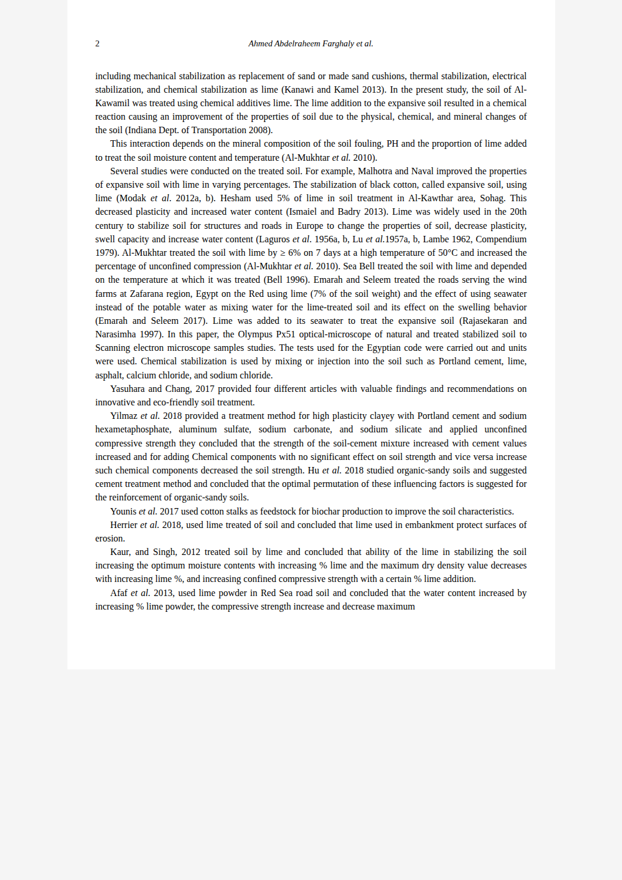2 Ahmed Abdelraheem Farghaly et al.
including mechanical stabilization as replacement of sand or made sand cushions, thermal stabilization, electrical stabilization, and chemical stabilization as lime (Kanawi and Kamel 2013). In the present study, the soil of Al-Kawamil was treated using chemical additives lime. The lime addition to the expansive soil resulted in a chemical reaction causing an improvement of the properties of soil due to the physical, chemical, and mineral changes of the soil (Indiana Dept. of Transportation 2008).
This interaction depends on the mineral composition of the soil fouling, PH and the proportion of lime added to treat the soil moisture content and temperature (Al-Mukhtar et al. 2010).
Several studies were conducted on the treated soil. For example, Malhotra and Naval improved the properties of expansive soil with lime in varying percentages. The stabilization of black cotton, called expansive soil, using lime (Modak et al. 2012a, b). Hesham used 5% of lime in soil treatment in Al-Kawthar area, Sohag. This decreased plasticity and increased water content (Ismaiel and Badry 2013). Lime was widely used in the 20th century to stabilize soil for structures and roads in Europe to change the properties of soil, decrease plasticity, swell capacity and increase water content (Laguros et al. 1956a, b, Lu et al. 1957a, b, Lambe 1962, Compendium 1979). Al-Mukhtar treated the soil with lime by ≥ 6% on 7 days at a high temperature of 50°C and increased the percentage of unconfined compression (Al-Mukhtar et al. 2010). Sea Bell treated the soil with lime and depended on the temperature at which it was treated (Bell 1996). Emarah and Seleem treated the roads serving the wind farms at Zafarana region, Egypt on the Red using lime (7% of the soil weight) and the effect of using seawater instead of the potable water as mixing water for the lime-treated soil and its effect on the swelling behavior (Emarah and Seleem 2017). Lime was added to its seawater to treat the expansive soil (Rajasekaran and Narasimha 1997). In this paper, the Olympus Px51 optical-microscope of natural and treated stabilized soil to Scanning electron microscope samples studies. The tests used for the Egyptian code were carried out and units were used. Chemical stabilization is used by mixing or injection into the soil such as Portland cement, lime, asphalt, calcium chloride, and sodium chloride.
Yasuhara and Chang, 2017 provided four different articles with valuable findings and recommendations on innovative and eco-friendly soil treatment.
Yilmaz et al. 2018 provided a treatment method for high plasticity clayey with Portland cement and sodium hexametaphosphate, aluminum sulfate, sodium carbonate, and sodium silicate and applied unconfined compressive strength they concluded that the strength of the soil-cement mixture increased with cement values increased and for adding Chemical components with no significant effect on soil strength and vice versa increase such chemical components decreased the soil strength. Hu et al. 2018 studied organic-sandy soils and suggested cement treatment method and concluded that the optimal permutation of these influencing factors is suggested for the reinforcement of organic-sandy soils.
Younis et al. 2017 used cotton stalks as feedstock for biochar production to improve the soil characteristics.
Herrier et al. 2018, used lime treated of soil and concluded that lime used in embankment protect surfaces of erosion.
Kaur, and Singh, 2012 treated soil by lime and concluded that ability of the lime in stabilizing the soil increasing the optimum moisture contents with increasing % lime and the maximum dry density value decreases with increasing lime %, and increasing confined compressive strength with a certain % lime addition.
Afaf et al. 2013, used lime powder in Red Sea road soil and concluded that the water content increased by increasing % lime powder, the compressive strength increase and decrease maximum